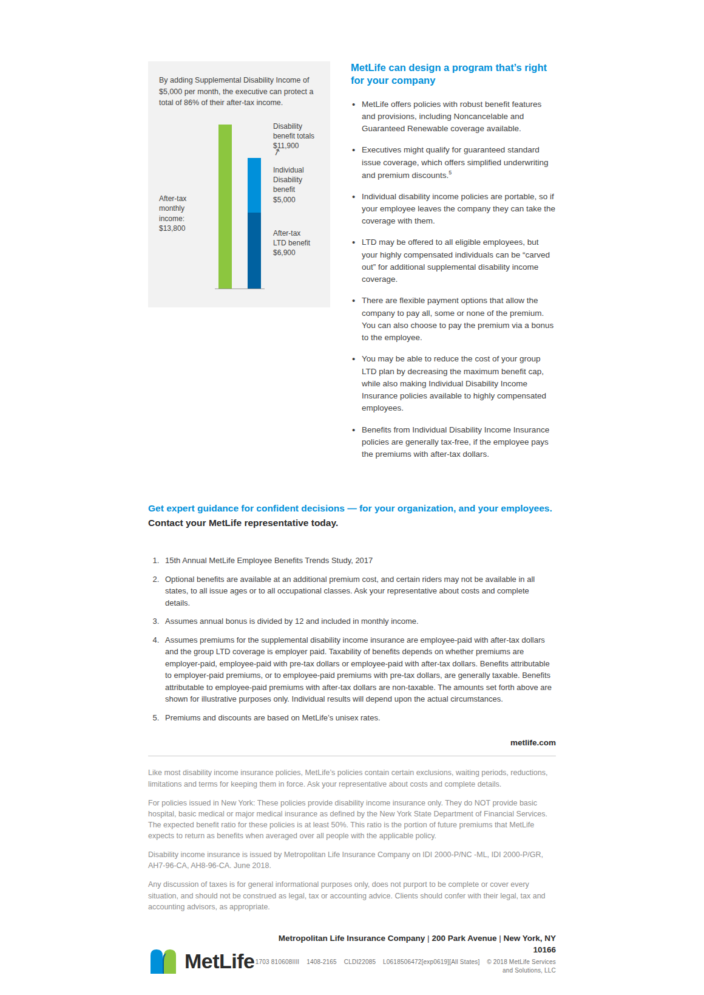By adding Supplemental Disability Income of $5,000 per month, the executive can protect a total of 86% of their after-tax income.
After-tax
monthly
income:
$13,800
Disability
benefit totals
$11,900
↗
Individual
Disability
benefit
$5,000
After-tax
LTD benefit
$6,900
MetLife can design a program that’s right for your company
MetLife offers policies with robust benefit features and provisions, including Noncancelable and Guaranteed Renewable coverage available.
Executives might qualify for guaranteed standard issue coverage, which offers simplified underwriting and premium discounts.5
Individual disability income policies are portable, so if your employee leaves the company they can take the coverage with them.
LTD may be offered to all eligible employees, but your highly compensated individuals can be “carved out” for additional supplemental disability income coverage.
There are flexible payment options that allow the company to pay all, some or none of the premium. You can also choose to pay the premium via a bonus to the employee.
You may be able to reduce the cost of your group LTD plan by decreasing the maximum benefit cap, while also making Individual Disability Income Insurance policies available to highly compensated employees.
Benefits from Individual Disability Income Insurance policies are generally tax-free, if the employee pays the premiums with after-tax dollars.
Get expert guidance for confident decisions — for your organization, and your employees.
Contact your MetLife representative today.
15th Annual MetLife Employee Benefits Trends Study, 2017
Optional benefits are available at an additional premium cost, and certain riders may not be available in all states, to all issue ages or to all occupational classes. Ask your representative about costs and complete details.
Assumes annual bonus is divided by 12 and included in monthly income.
Assumes premiums for the supplemental disability income insurance are employee-paid with after-tax dollars and the group LTD coverage is employer paid. Taxability of benefits depends on whether premiums are employer-paid, employee-paid with pre-tax dollars or employee-paid with after-tax dollars. Benefits attributable to employer-paid premiums, or to employee-paid premiums with pre-tax dollars, are generally taxable. Benefits attributable to employee-paid premiums with after-tax dollars are non-taxable. The amounts set forth above are shown for illustrative purposes only. Individual results will depend upon the actual circumstances.
Premiums and discounts are based on MetLife’s unisex rates.
metlife.com
Like most disability income insurance policies, MetLife’s policies contain certain exclusions, waiting periods, reductions, limitations and terms for keeping them in force. Ask your representative about costs and complete details.
For policies issued in New York: These policies provide disability income insurance only. They do NOT provide basic hospital, basic medical or major medical insurance as defined by the New York State Department of Financial Services. The expected benefit ratio for these policies is at least 50%. This ratio is the portion of future premiums that MetLife expects to return as benefits when averaged over all people with the applicable policy.
Disability income insurance is issued by Metropolitan Life Insurance Company on IDI 2000-P/NC -ML, IDI 2000-P/GR, AH7-96-CA, AH8-96-CA. June 2018.
Any discussion of taxes is for general informational purposes only, does not purport to be complete or cover every situation, and should not be construed as legal, tax or accounting advice. Clients should confer with their legal, tax and accounting advisors, as appropriate.
MetLife
Metropolitan Life Insurance Company | 200 Park Avenue | New York, NY 10166
1703 810608IIII 1408-2165 CLDI22085 L0618506472[exp0619][All States] © 2018 MetLife Services and Solutions, LLC